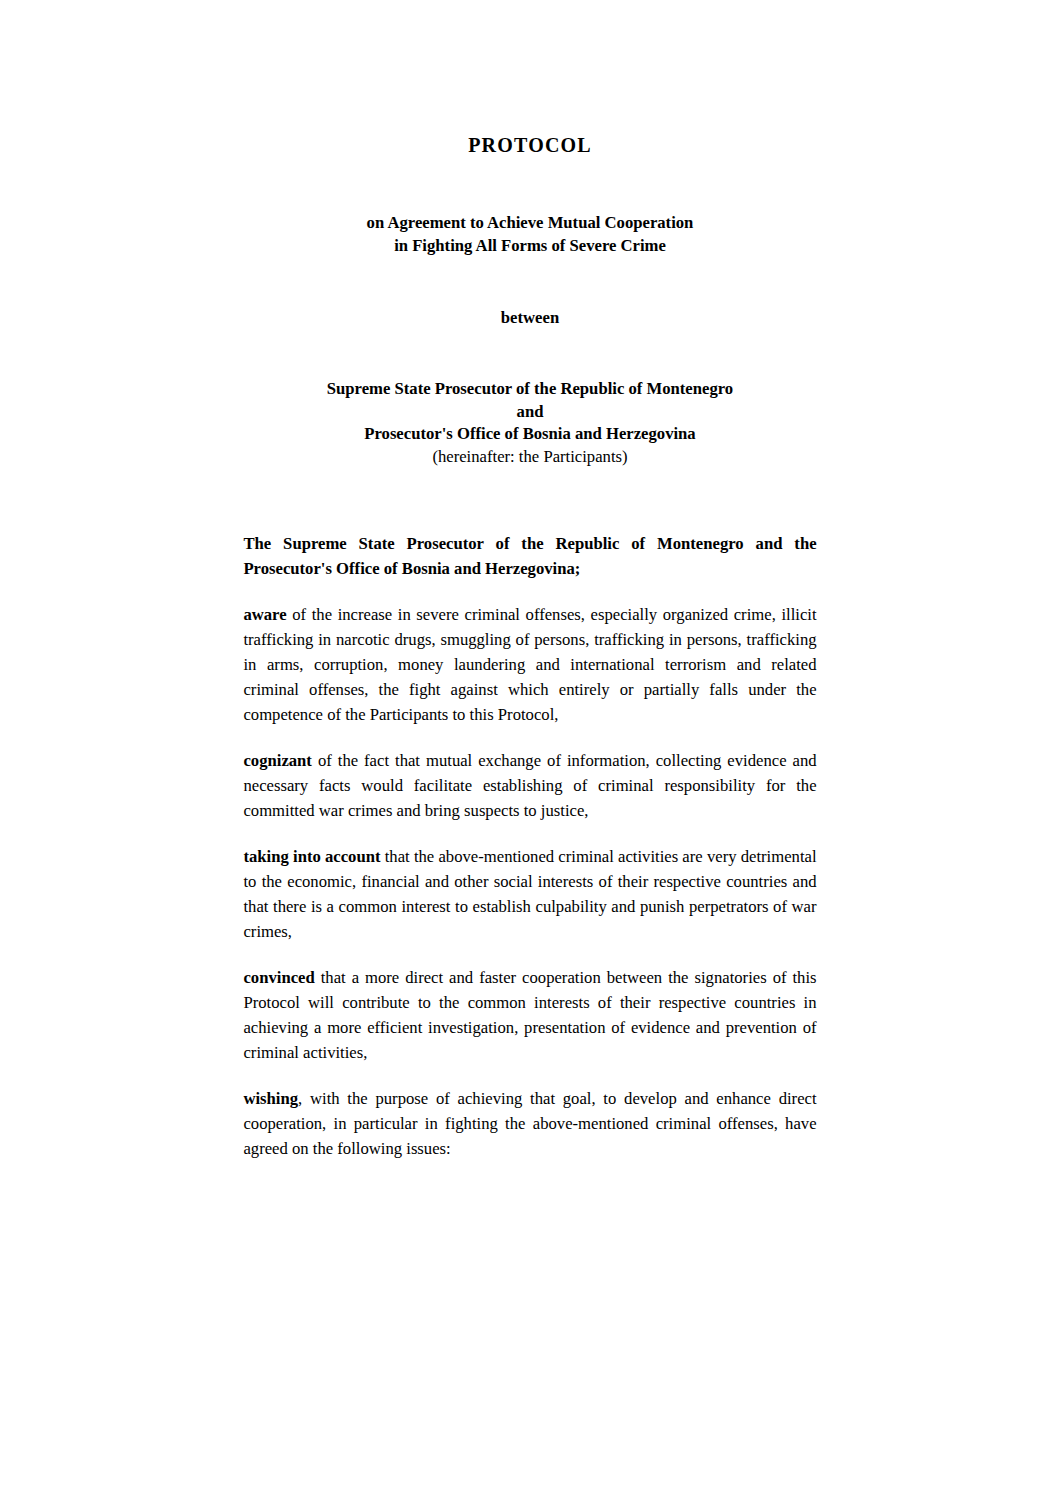PROTOCOL
on Agreement to Achieve Mutual Cooperation
in Fighting All Forms of Severe Crime
between
Supreme State Prosecutor of the Republic of Montenegro
and
Prosecutor's Office of Bosnia and Herzegovina
(hereinafter: the Participants)
The Supreme State Prosecutor of the Republic of Montenegro and the Prosecutor's Office of Bosnia and Herzegovina;
aware of the increase in severe criminal offenses, especially organized crime, illicit trafficking in narcotic drugs, smuggling of persons, trafficking in persons, trafficking in arms, corruption, money laundering and international terrorism and related criminal offenses, the fight against which entirely or partially falls under the competence of the Participants to this Protocol,
cognizant of the fact that mutual exchange of information, collecting evidence and necessary facts would facilitate establishing of criminal responsibility for the committed war crimes and bring suspects to justice,
taking into account that the above-mentioned criminal activities are very detrimental to the economic, financial and other social interests of their respective countries and that there is a common interest to establish culpability and punish perpetrators of war crimes,
convinced that a more direct and faster cooperation between the signatories of this Protocol will contribute to the common interests of their respective countries in achieving a more efficient investigation, presentation of evidence and prevention of criminal activities,
wishing, with the purpose of achieving that goal, to develop and enhance direct cooperation, in particular in fighting the above-mentioned criminal offenses, have agreed on the following issues: